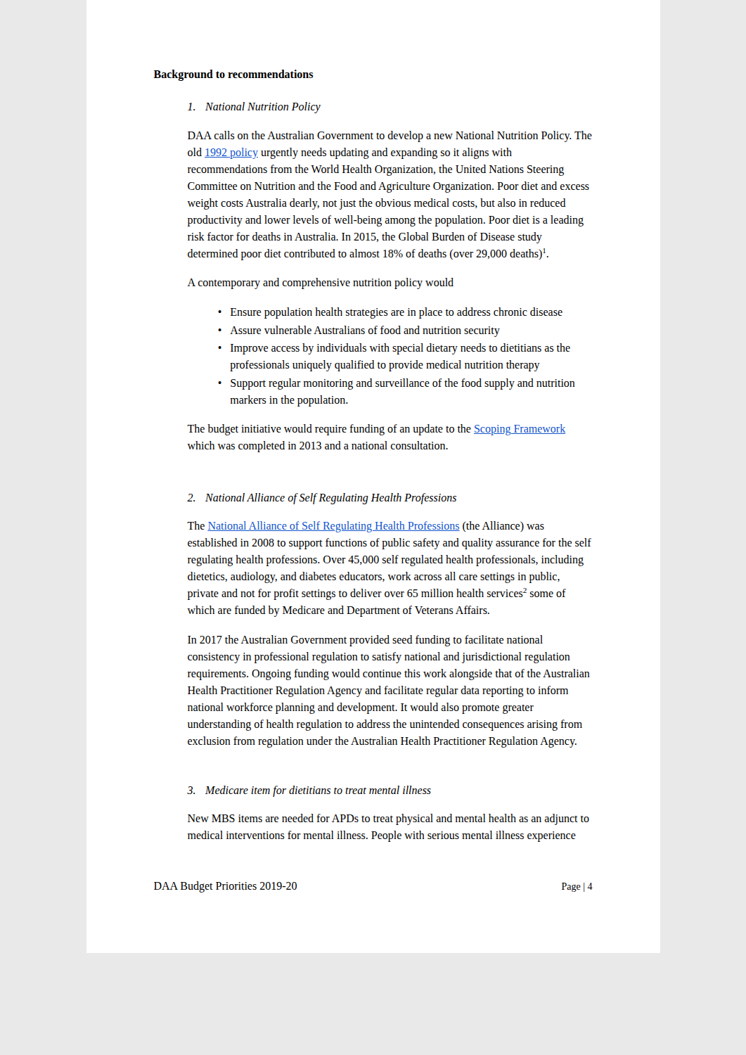Background to recommendations
1. National Nutrition Policy
DAA calls on the Australian Government to develop a new National Nutrition Policy. The old 1992 policy urgently needs updating and expanding so it aligns with recommendations from the World Health Organization, the United Nations Steering Committee on Nutrition and the Food and Agriculture Organization. Poor diet and excess weight costs Australia dearly, not just the obvious medical costs, but also in reduced productivity and lower levels of well-being among the population. Poor diet is a leading risk factor for deaths in Australia. In 2015, the Global Burden of Disease study determined poor diet contributed to almost 18% of deaths (over 29,000 deaths)1.
A contemporary and comprehensive nutrition policy would
Ensure population health strategies are in place to address chronic disease
Assure vulnerable Australians of food and nutrition security
Improve access by individuals with special dietary needs to dietitians as the professionals uniquely qualified to provide medical nutrition therapy
Support regular monitoring and surveillance of the food supply and nutrition markers in the population.
The budget initiative would require funding of an update to the Scoping Framework which was completed in 2013 and a national consultation.
2. National Alliance of Self Regulating Health Professions
The National Alliance of Self Regulating Health Professions (the Alliance) was established in 2008 to support functions of public safety and quality assurance for the self regulating health professions. Over 45,000 self regulated health professionals, including dietetics, audiology, and diabetes educators, work across all care settings in public, private and not for profit settings to deliver over 65 million health services2 some of which are funded by Medicare and Department of Veterans Affairs.
In 2017 the Australian Government provided seed funding to facilitate national consistency in professional regulation to satisfy national and jurisdictional regulation requirements. Ongoing funding would continue this work alongside that of the Australian Health Practitioner Regulation Agency and facilitate regular data reporting to inform national workforce planning and development. It would also promote greater understanding of health regulation to address the unintended consequences arising from exclusion from regulation under the Australian Health Practitioner Regulation Agency.
3. Medicare item for dietitians to treat mental illness
New MBS items are needed for APDs to treat physical and mental health as an adjunct to medical interventions for mental illness. People with serious mental illness experience
DAA Budget Priorities 2019-20
Page | 4